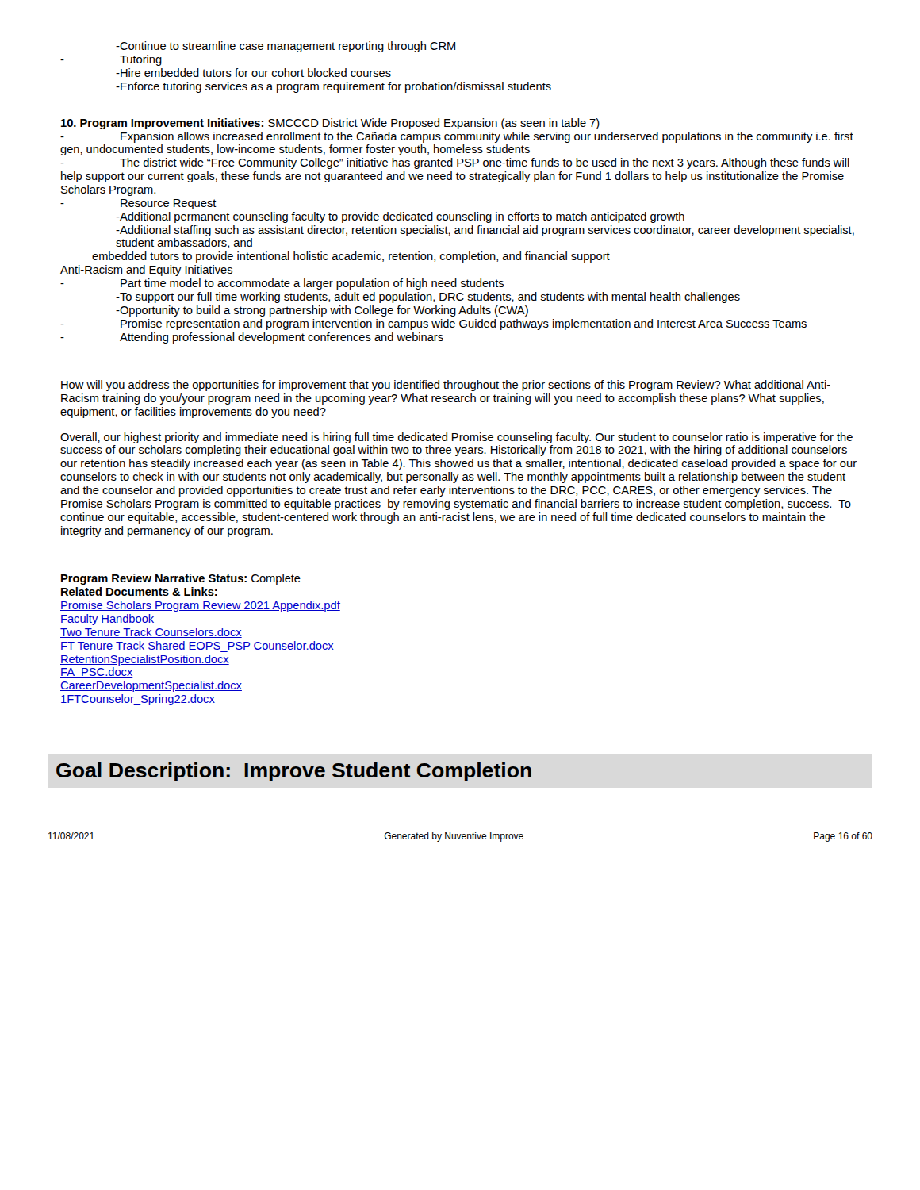-Continue to streamline case management reporting through CRM
- Tutoring
-Hire embedded tutors for our cohort blocked courses
-Enforce tutoring services as a program requirement for probation/dismissal students
10. Program Improvement Initiatives: SMCCCD District Wide Proposed Expansion (as seen in table 7)
- Expansion allows increased enrollment to the Cañada campus community while serving our underserved populations in the community i.e. first gen, undocumented students, low-income students, former foster youth, homeless students
- The district wide “Free Community College” initiative has granted PSP one-time funds to be used in the next 3 years. Although these funds will help support our current goals, these funds are not guaranteed and we need to strategically plan for Fund 1 dollars to help us institutionalize the Promise Scholars Program.
- Resource Request
-Additional permanent counseling faculty to provide dedicated counseling in efforts to match anticipated growth
-Additional staffing such as assistant director, retention specialist, and financial aid program services coordinator, career development specialist, student ambassadors, and
embedded tutors to provide intentional holistic academic, retention, completion, and financial support
Anti-Racism and Equity Initiatives
- Part time model to accommodate a larger population of high need students
-To support our full time working students, adult ed population, DRC students, and students with mental health challenges
-Opportunity to build a strong partnership with College for Working Adults (CWA)
- Promise representation and program intervention in campus wide Guided pathways implementation and Interest Area Success Teams
- Attending professional development conferences and webinars
How will you address the opportunities for improvement that you identified throughout the prior sections of this Program Review? What additional Anti-Racism training do you/your program need in the upcoming year? What research or training will you need to accomplish these plans? What supplies, equipment, or facilities improvements do you need?
Overall, our highest priority and immediate need is hiring full time dedicated Promise counseling faculty. Our student to counselor ratio is imperative for the success of our scholars completing their educational goal within two to three years. Historically from 2018 to 2021, with the hiring of additional counselors our retention has steadily increased each year (as seen in Table 4). This showed us that a smaller, intentional, dedicated caseload provided a space for our counselors to check in with our students not only academically, but personally as well. The monthly appointments built a relationship between the student and the counselor and provided opportunities to create trust and refer early interventions to the DRC, PCC, CARES, or other emergency services. The Promise Scholars Program is committed to equitable practices by removing systematic and financial barriers to increase student completion, success. To continue our equitable, accessible, student-centered work through an anti-racist lens, we are in need of full time dedicated counselors to maintain the integrity and permanency of our program.
Program Review Narrative Status: Complete
Related Documents & Links:
Promise Scholars Program Review 2021 Appendix.pdf Faculty Handbook Two Tenure Track Counselors.docx FT Tenure Track Shared EOPS_PSP Counselor.docx RetentionSpecialistPosition.docx FA_PSC.docx CareerDevelopmentSpecialist.docx 1FTCounselor_Spring22.docx
Goal Description: Improve Student Completion
11/08/2021 Generated by Nuventive Improve Page 16 of 60